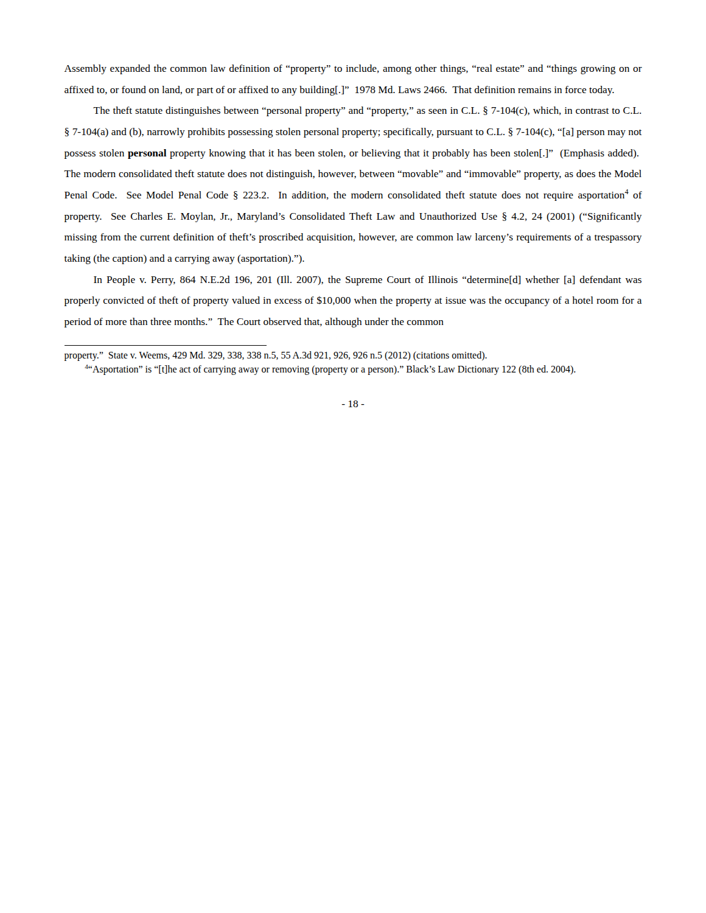Assembly expanded the common law definition of “property” to include, among other things, “real estate” and “things growing on or affixed to, or found on land, or part of or affixed to any building[.]” 1978 Md. Laws 2466. That definition remains in force today.
The theft statute distinguishes between “personal property” and “property,” as seen in C.L. § 7-104(c), which, in contrast to C.L. § 7-104(a) and (b), narrowly prohibits possessing stolen personal property; specifically, pursuant to C.L. § 7-104(c), “[a] person may not possess stolen personal property knowing that it has been stolen, or believing that it probably has been stolen[.]” (Emphasis added). The modern consolidated theft statute does not distinguish, however, between “movable” and “immovable” property, as does the Model Penal Code. See Model Penal Code § 223.2. In addition, the modern consolidated theft statute does not require asportation4 of property. See Charles E. Moylan, Jr., Maryland’s Consolidated Theft Law and Unauthorized Use § 4.2, 24 (2001) (“Significantly missing from the current definition of theft’s proscribed acquisition, however, are common law larceny’s requirements of a trespassory taking (the caption) and a carrying away (asportation).”).
In People v. Perry, 864 N.E.2d 196, 201 (Ill. 2007), the Supreme Court of Illinois “determine[d] whether [a] defendant was properly convicted of theft of property valued in excess of $10,000 when the property at issue was the occupancy of a hotel room for a period of more than three months.” The Court observed that, although under the common
property.” State v. Weems, 429 Md. 329, 338, 338 n.5, 55 A.3d 921, 926, 926 n.5 (2012) (citations omitted).
4“Asportation” is “[t]he act of carrying away or removing (property or a person).” Black’s Law Dictionary 122 (8th ed. 2004).
- 18 -